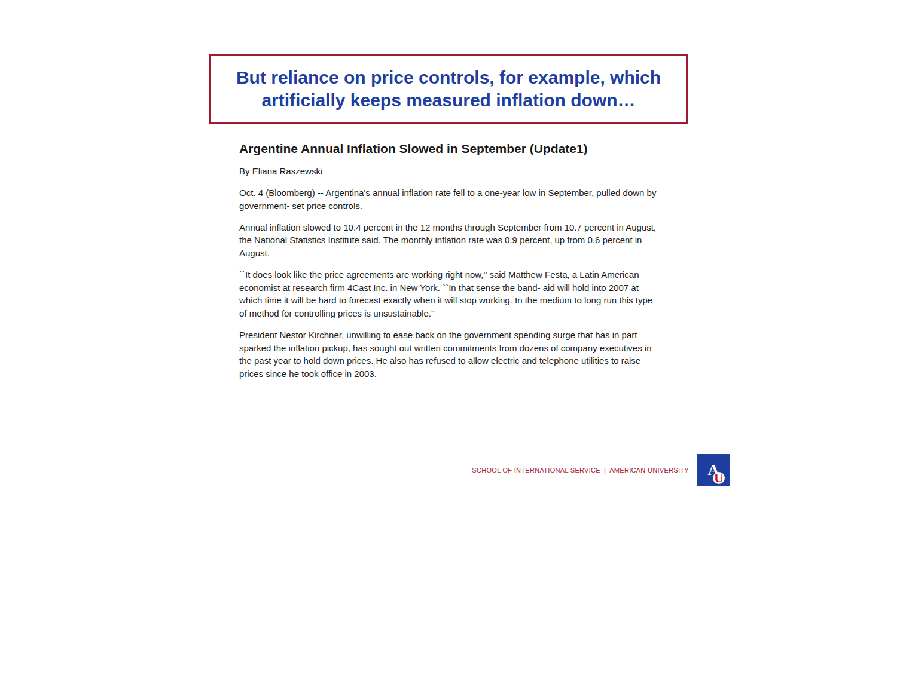But reliance on price controls, for example, which artificially keeps measured inflation down…
Argentine Annual Inflation Slowed in September (Update1)
By Eliana Raszewski
Oct. 4 (Bloomberg) -- Argentina's annual inflation rate fell to a one-year low in September, pulled down by government- set price controls.
Annual inflation slowed to 10.4 percent in the 12 months through September from 10.7 percent in August, the National Statistics Institute said. The monthly inflation rate was 0.9 percent, up from 0.6 percent in August.
``It does look like the price agreements are working right now,'' said Matthew Festa, a Latin American economist at research firm 4Cast Inc. in New York. ``In that sense the band- aid will hold into 2007 at which time it will be hard to forecast exactly when it will stop working. In the medium to long run this type of method for controlling prices is unsustainable.''
President Nestor Kirchner, unwilling to ease back on the government spending surge that has in part sparked the inflation pickup, has sought out written commitments from dozens of company executives in the past year to hold down prices. He also has refused to allow electric and telephone utilities to raise prices since he took office in 2003.
SCHOOL OF INTERNATIONAL SERVICE|AMERICAN UNIVERSITY
AU